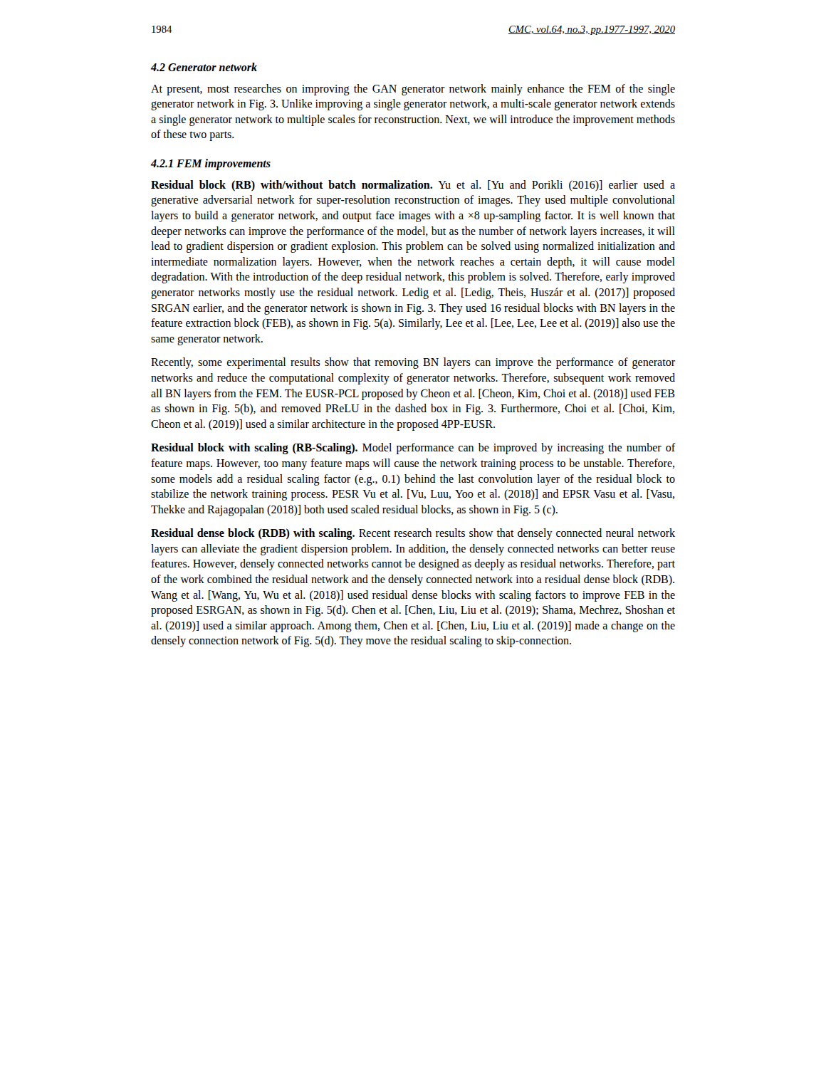1984 CMC, vol.64, no.3, pp.1977-1997, 2020
4.2 Generator network
At present, most researches on improving the GAN generator network mainly enhance the FEM of the single generator network in Fig. 3. Unlike improving a single generator network, a multi-scale generator network extends a single generator network to multiple scales for reconstruction. Next, we will introduce the improvement methods of these two parts.
4.2.1 FEM improvements
Residual block (RB) with/without batch normalization. Yu et al. [Yu and Porikli (2016)] earlier used a generative adversarial network for super-resolution reconstruction of images. They used multiple convolutional layers to build a generator network, and output face images with a ×8 up-sampling factor. It is well known that deeper networks can improve the performance of the model, but as the number of network layers increases, it will lead to gradient dispersion or gradient explosion. This problem can be solved using normalized initialization and intermediate normalization layers. However, when the network reaches a certain depth, it will cause model degradation. With the introduction of the deep residual network, this problem is solved. Therefore, early improved generator networks mostly use the residual network. Ledig et al. [Ledig, Theis, Huszár et al. (2017)] proposed SRGAN earlier, and the generator network is shown in Fig. 3. They used 16 residual blocks with BN layers in the feature extraction block (FEB), as shown in Fig. 5(a). Similarly, Lee et al. [Lee, Lee, Lee et al. (2019)] also use the same generator network.
Recently, some experimental results show that removing BN layers can improve the performance of generator networks and reduce the computational complexity of generator networks. Therefore, subsequent work removed all BN layers from the FEM. The EUSR-PCL proposed by Cheon et al. [Cheon, Kim, Choi et al. (2018)] used FEB as shown in Fig. 5(b), and removed PReLU in the dashed box in Fig. 3. Furthermore, Choi et al. [Choi, Kim, Cheon et al. (2019)] used a similar architecture in the proposed 4PP-EUSR.
Residual block with scaling (RB-Scaling). Model performance can be improved by increasing the number of feature maps. However, too many feature maps will cause the network training process to be unstable. Therefore, some models add a residual scaling factor (e.g., 0.1) behind the last convolution layer of the residual block to stabilize the network training process. PESR Vu et al. [Vu, Luu, Yoo et al. (2018)] and EPSR Vasu et al. [Vasu, Thekke and Rajagopalan (2018)] both used scaled residual blocks, as shown in Fig. 5 (c).
Residual dense block (RDB) with scaling. Recent research results show that densely connected neural network layers can alleviate the gradient dispersion problem. In addition, the densely connected networks can better reuse features. However, densely connected networks cannot be designed as deeply as residual networks. Therefore, part of the work combined the residual network and the densely connected network into a residual dense block (RDB). Wang et al. [Wang, Yu, Wu et al. (2018)] used residual dense blocks with scaling factors to improve FEB in the proposed ESRGAN, as shown in Fig. 5(d). Chen et al. [Chen, Liu, Liu et al. (2019); Shama, Mechrez, Shoshan et al. (2019)] used a similar approach. Among them, Chen et al. [Chen, Liu, Liu et al. (2019)] made a change on the densely connection network of Fig. 5(d). They move the residual scaling to skip-connection.